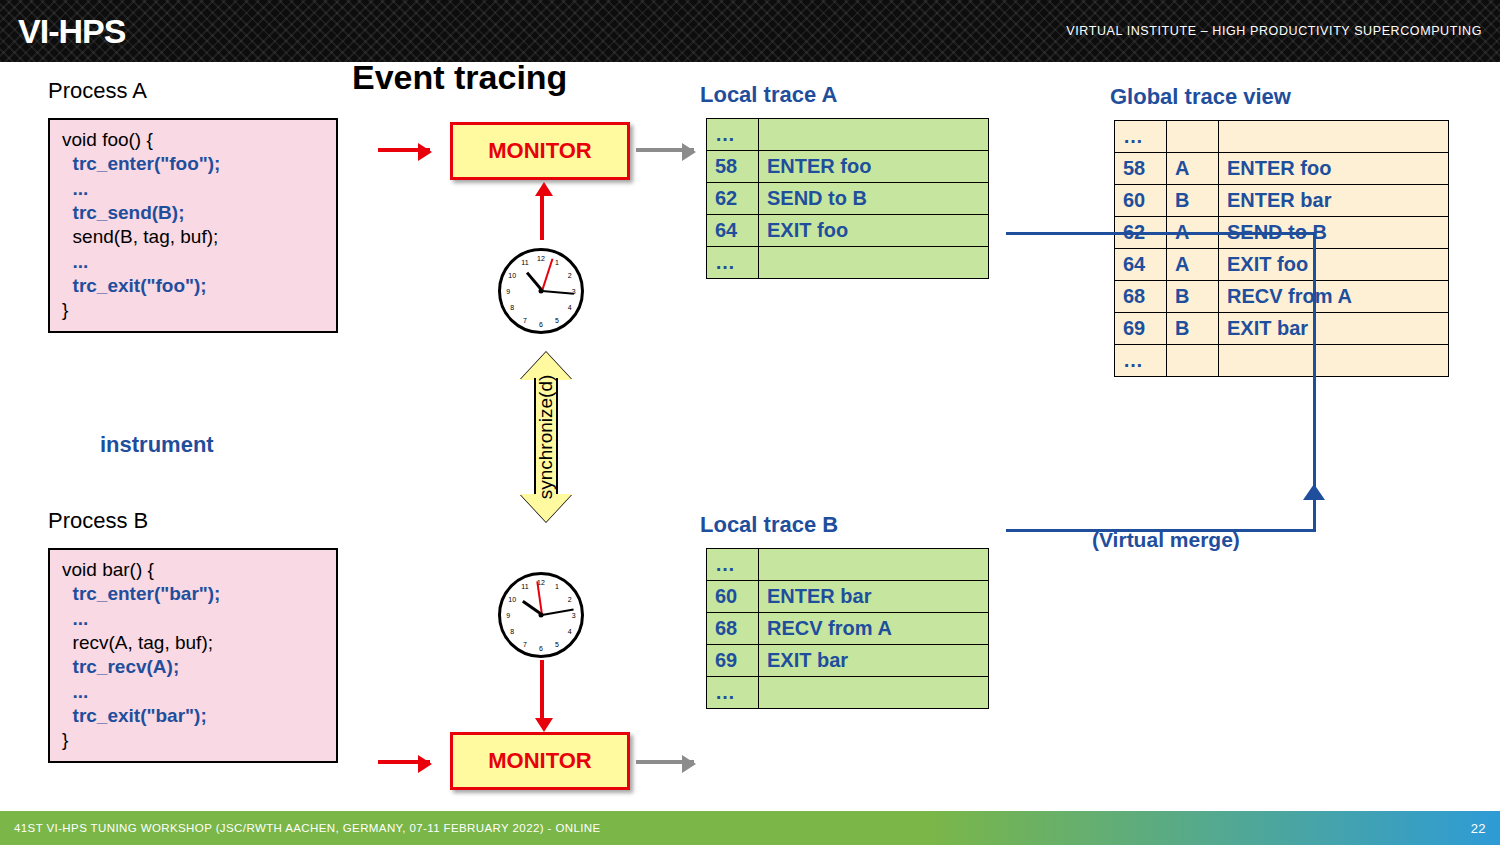VI-HPS
VIRTUAL INSTITUTE – HIGH PRODUCTIVITY SUPERCOMPUTING
Event tracing
Process A
void foo() { trc_enter("foo"); ... trc_send(B); send(B, tag, buf); ... trc_exit("foo"); }
instrument
Process B
void bar() { trc_enter("bar"); ... recv(A, tag, buf); trc_recv(A); ... trc_exit("bar"); }
MONITOR
MONITOR
12 1 2 3 4 5 6 7 8 9 10 11
12 1 2 3 4 5 6 7 8 9 10 11
synchronize(d)
Local trace A
| … | |
| 58 | ENTER foo |
| 62 | SEND to B |
| 64 | EXIT foo |
| … | |
Local trace B
| … | |
| 60 | ENTER bar |
| 68 | RECV from A |
| 69 | EXIT bar |
| … | |
Global trace view
| … | | |
| 58 | A | ENTER foo |
| 60 | B | ENTER bar |
| 62 | A | SEND to B |
| 64 | A | EXIT foo |
| 68 | B | RECV from A |
| 69 | B | EXIT bar |
| … | | |
(Virtual merge)
41ST VI-HPS TUNING WORKSHOP (JSC/RWTH AACHEN, GERMANY, 07-11 FEBRUARY 2022) - ONLINE 22